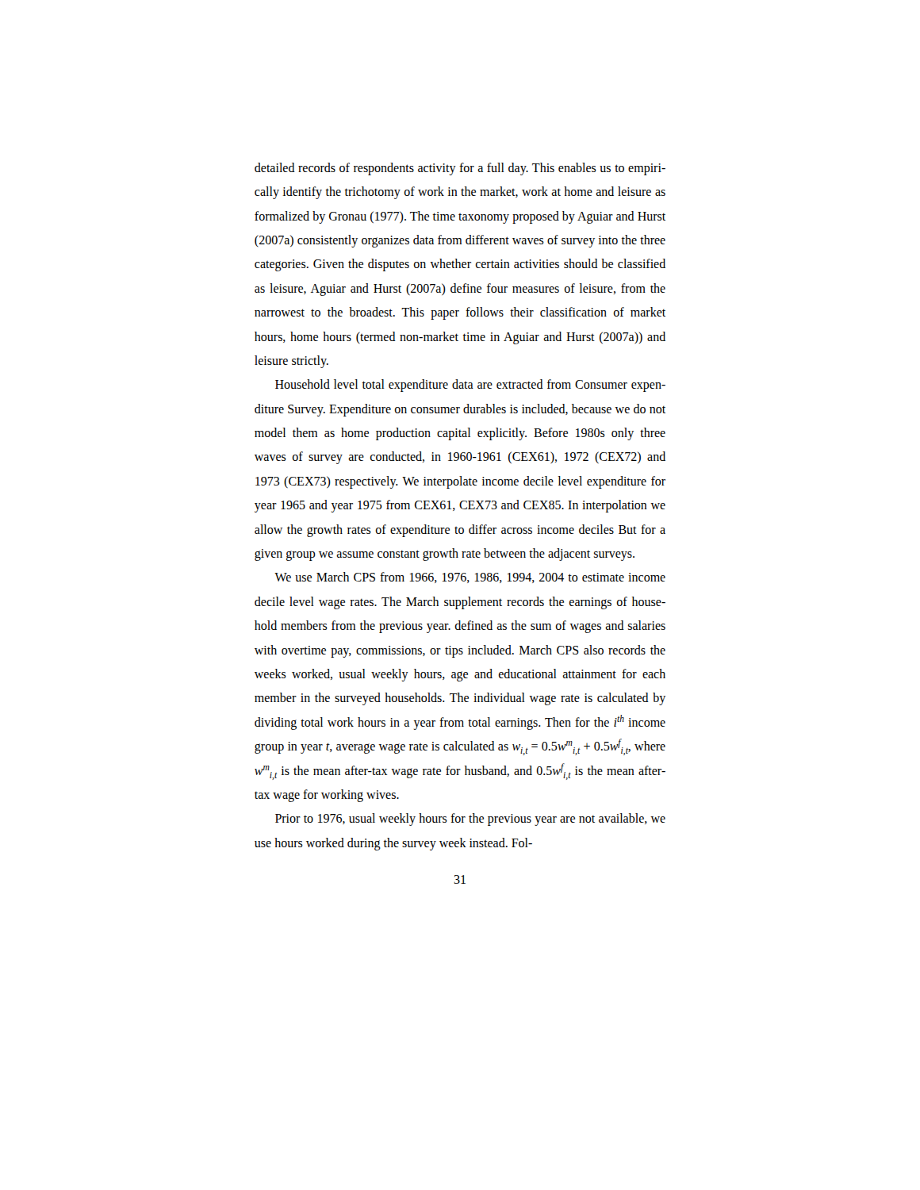detailed records of respondents activity for a full day. This enables us to empirically identify the trichotomy of work in the market, work at home and leisure as formalized by Gronau (1977). The time taxonomy proposed by Aguiar and Hurst (2007a) consistently organizes data from different waves of survey into the three categories. Given the disputes on whether certain activities should be classified as leisure, Aguiar and Hurst (2007a) define four measures of leisure, from the narrowest to the broadest. This paper follows their classification of market hours, home hours (termed non-market time in Aguiar and Hurst (2007a)) and leisure strictly.
Household level total expenditure data are extracted from Consumer expenditure Survey. Expenditure on consumer durables is included, because we do not model them as home production capital explicitly. Before 1980s only three waves of survey are conducted, in 1960-1961 (CEX61), 1972 (CEX72) and 1973 (CEX73) respectively. We interpolate income decile level expenditure for year 1965 and year 1975 from CEX61, CEX73 and CEX85. In interpolation we allow the growth rates of expenditure to differ across income deciles But for a given group we assume constant growth rate between the adjacent surveys.
We use March CPS from 1966, 1976, 1986, 1994, 2004 to estimate income decile level wage rates. The March supplement records the earnings of household members from the previous year. defined as the sum of wages and salaries with overtime pay, commissions, or tips included. March CPS also records the weeks worked, usual weekly hours, age and educational attainment for each member in the surveyed households. The individual wage rate is calculated by dividing total work hours in a year from total earnings. Then for the ith income group in year t, average wage rate is calculated as wi,t = 0.5wmi,t + 0.5wfi,t, where wmi,t is the mean after-tax wage rate for husband, and 0.5wfi,t is the mean after-tax wage for working wives.
Prior to 1976, usual weekly hours for the previous year are not available, we use hours worked during the survey week instead. Fol-
31